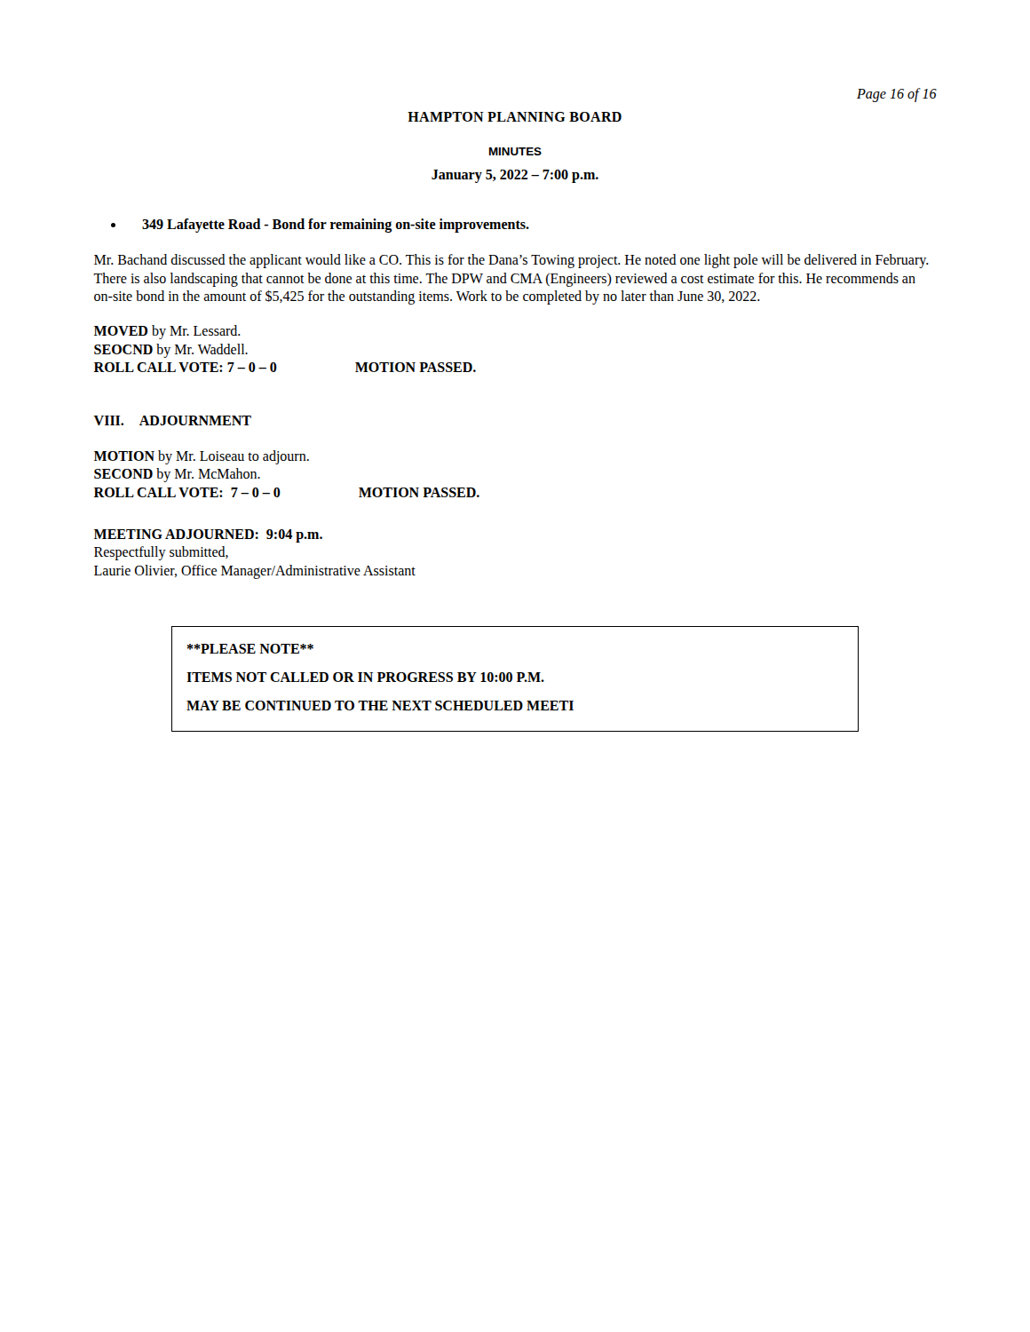Page 16 of 16
HAMPTON PLANNING BOARD
MINUTES
January 5, 2022 – 7:00 p.m.
349 Lafayette Road - Bond for remaining on-site improvements.
Mr. Bachand discussed the applicant would like a CO. This is for the Dana’s Towing project. He noted one light pole will be delivered in February. There is also landscaping that cannot be done at this time. The DPW and CMA (Engineers) reviewed a cost estimate for this. He recommends an on-site bond in the amount of $5,425 for the outstanding items. Work to be completed by no later than June 30, 2022.
MOVED by Mr. Lessard.
SEOCND by Mr. Waddell.
ROLL CALL VOTE: 7 – 0 – 0MOTION PASSED.
VIII. ADJOURNMENT
MOTION by Mr. Loiseau to adjourn.
SECOND by Mr. McMahon.
ROLL CALL VOTE: 7 – 0 – 0MOTION PASSED.
MEETING ADJOURNED: 9:04 p.m.
Respectfully submitted,
Laurie Olivier, Office Manager/Administrative Assistant
**PLEASE NOTE**
ITEMS NOT CALLED OR IN PROGRESS BY 10:00 P.M.
MAY BE CONTINUED TO THE NEXT SCHEDULED MEETI